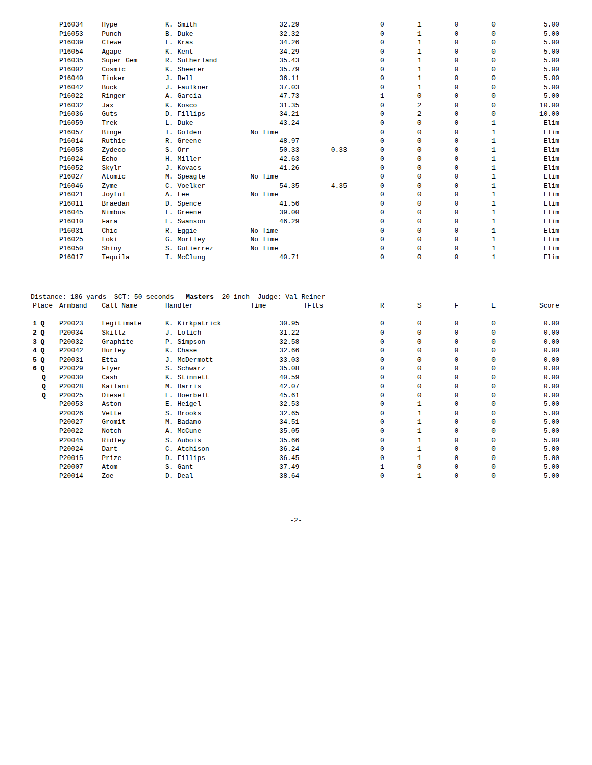| | P16034 | Hype | K. Smith | 32.29 | | 0 | 1 | 0 | 0 | 5.00 |
| | P16053 | Punch | B. Duke | 32.32 | | 0 | 1 | 0 | 0 | 5.00 |
| | P16039 | Clewe | L. Kras | 34.26 | | 0 | 1 | 0 | 0 | 5.00 |
| | P16054 | Agape | K. Kent | 34.29 | | 0 | 1 | 0 | 0 | 5.00 |
| | P16035 | Super Gem | R. Sutherland | 35.43 | | 0 | 1 | 0 | 0 | 5.00 |
| | P16002 | Cosmic | K. Sheerer | 35.79 | | 0 | 1 | 0 | 0 | 5.00 |
| | P16040 | Tinker | J. Bell | 36.11 | | 0 | 1 | 0 | 0 | 5.00 |
| | P16042 | Buck | J. Faulkner | 37.03 | | 0 | 1 | 0 | 0 | 5.00 |
| | P16022 | Ringer | A. Garcia | 47.73 | | 1 | 0 | 0 | 0 | 5.00 |
| | P16032 | Jax | K. Kosco | 31.35 | | 0 | 2 | 0 | 0 | 10.00 |
| | P16036 | Guts | D. Fillips | 34.21 | | 0 | 2 | 0 | 0 | 10.00 |
| | P16059 | Trek | L. Duke | 43.24 | | 0 | 0 | 0 | 1 | Elim |
| | P16057 | Binge | T. Golden | No Time | | 0 | 0 | 0 | 1 | Elim |
| | P16014 | Ruthie | R. Greene | 48.97 | | 0 | 0 | 0 | 1 | Elim |
| | P16058 | Zydeco | S. Orr | 50.33 | 0.33 | 0 | 0 | 0 | 1 | Elim |
| | P16024 | Echo | H. Miller | 42.63 | | 0 | 0 | 0 | 1 | Elim |
| | P16052 | Skylr | J. Kovacs | 41.26 | | 0 | 0 | 0 | 1 | Elim |
| | P16027 | Atomic | M. Speagle | No Time | | 0 | 0 | 0 | 1 | Elim |
| | P16046 | Zyme | C. Voelker | 54.35 | 4.35 | 0 | 0 | 0 | 1 | Elim |
| | P16021 | Joyful | A. Lee | No Time | | 0 | 0 | 0 | 1 | Elim |
| | P16011 | Braedan | D. Spence | 41.56 | | 0 | 0 | 0 | 1 | Elim |
| | P16045 | Nimbus | L. Greene | 39.00 | | 0 | 0 | 0 | 1 | Elim |
| | P16010 | Fara | E. Swanson | 46.29 | | 0 | 0 | 0 | 1 | Elim |
| | P16031 | Chic | R. Eggie | No Time | | 0 | 0 | 0 | 1 | Elim |
| | P16025 | Loki | G. Mortley | No Time | | 0 | 0 | 0 | 1 | Elim |
| | P16050 | Shiny | S. Gutierrez | No Time | | 0 | 0 | 0 | 1 | Elim |
| | P16017 | Tequila | T. McClung | 40.71 | | 0 | 0 | 0 | 1 | Elim |
Distance: 186 yards SCT: 50 seconds Masters 20 inch Judge: Val Reiner
| Place | Armband | Call Name | Handler | Time | TFlts | R | S | F | E | Score |
| --- | --- | --- | --- | --- | --- | --- | --- | --- | --- | --- |
| 1 Q | P20023 | Legitimate | K. Kirkpatrick | 30.95 | | 0 | 0 | 0 | 0 | 0.00 |
| 2 Q | P20034 | Skillz | J. Lolich | 31.22 | | 0 | 0 | 0 | 0 | 0.00 |
| 3 Q | P20032 | Graphite | P. Simpson | 32.58 | | 0 | 0 | 0 | 0 | 0.00 |
| 4 Q | P20042 | Hurley | K. Chase | 32.66 | | 0 | 0 | 0 | 0 | 0.00 |
| 5 Q | P20031 | Etta | J. McDermott | 33.03 | | 0 | 0 | 0 | 0 | 0.00 |
| 6 Q | P20029 | Flyer | S. Schwarz | 35.08 | | 0 | 0 | 0 | 0 | 0.00 |
| Q | P20030 | Cash | K. Stinnett | 40.59 | | 0 | 0 | 0 | 0 | 0.00 |
| Q | P20028 | Kailani | M. Harris | 42.07 | | 0 | 0 | 0 | 0 | 0.00 |
| Q | P20025 | Diesel | E. Hoerbelt | 45.61 | | 0 | 0 | 0 | 0 | 0.00 |
| | P20053 | Aston | E. Heigel | 32.53 | | 0 | 1 | 0 | 0 | 5.00 |
| | P20026 | Vette | S. Brooks | 32.65 | | 0 | 1 | 0 | 0 | 5.00 |
| | P20027 | Gromit | M. Badamo | 34.51 | | 0 | 1 | 0 | 0 | 5.00 |
| | P20022 | Notch | A. McCune | 35.05 | | 0 | 1 | 0 | 0 | 5.00 |
| | P20045 | Ridley | S. Aubois | 35.66 | | 0 | 1 | 0 | 0 | 5.00 |
| | P20024 | Dart | C. Atchison | 36.24 | | 0 | 1 | 0 | 0 | 5.00 |
| | P20015 | Prize | D. Fillips | 36.45 | | 0 | 1 | 0 | 0 | 5.00 |
| | P20007 | Atom | S. Gant | 37.49 | | 1 | 0 | 0 | 0 | 5.00 |
| | P20014 | Zoe | D. Deal | 38.64 | | 0 | 1 | 0 | 0 | 5.00 |
-2-